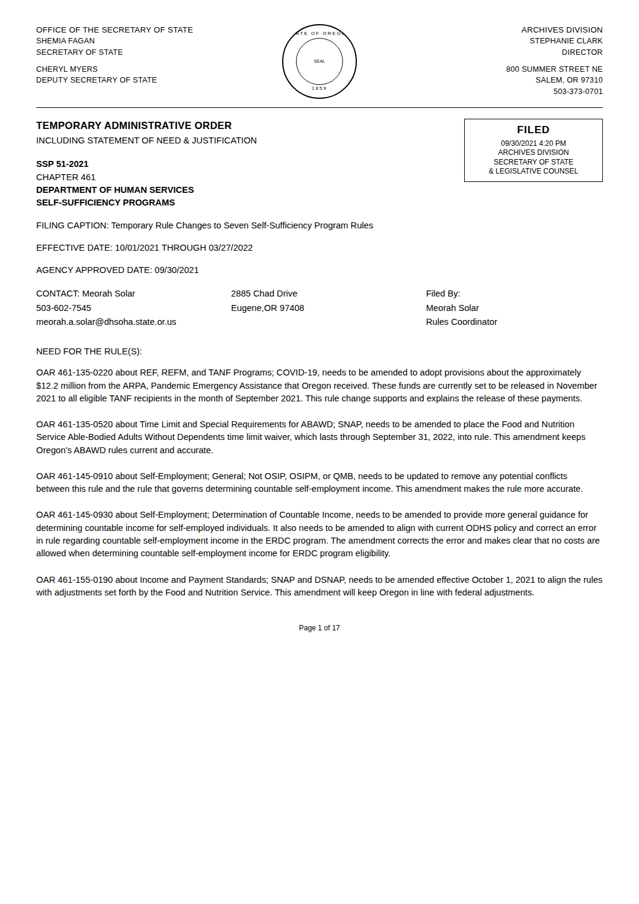OFFICE OF THE SECRETARY OF STATE
SHEMIA FAGAN
SECRETARY OF STATE
CHERYL MYERS
DEPUTY SECRETARY OF STATE
STATE OF OREGON
SEAL
1859
ARCHIVES DIVISION
STEPHANIE CLARK
DIRECTOR
800 SUMMER STREET NE
SALEM, OR 97310
503-373-0701
TEMPORARY ADMINISTRATIVE ORDER
INCLUDING STATEMENT OF NEED & JUSTIFICATION
SSP 51-2021
CHAPTER 461
DEPARTMENT OF HUMAN SERVICES
SELF-SUFFICIENCY PROGRAMS
FILED
09/30/2021 4:20 PM
ARCHIVES DIVISION
SECRETARY OF STATE
& LEGISLATIVE COUNSEL
FILING CAPTION: Temporary Rule Changes to Seven Self-Sufficiency Program Rules
EFFECTIVE DATE: 10/01/2021 THROUGH 03/27/2022
AGENCY APPROVED DATE: 09/30/2021
CONTACT: Meorah Solar
503-602-7545
meorah.a.solar@dhsoha.state.or.us
2885 Chad Drive
Eugene,OR 97408
Filed By:
Meorah Solar
Rules Coordinator
NEED FOR THE RULE(S):
OAR 461-135-0220 about REF, REFM, and TANF Programs; COVID-19, needs to be amended to adopt provisions about the approximately $12.2 million from the ARPA, Pandemic Emergency Assistance that Oregon received. These funds are currently set to be released in November 2021 to all eligible TANF recipients in the month of September 2021. This rule change supports and explains the release of these payments.
OAR 461-135-0520 about Time Limit and Special Requirements for ABAWD; SNAP, needs to be amended to place the Food and Nutrition Service Able-Bodied Adults Without Dependents time limit waiver, which lasts through September 31, 2022, into rule. This amendment keeps Oregon's ABAWD rules current and accurate.
OAR 461-145-0910 about Self-Employment; General; Not OSIP, OSIPM, or QMB, needs to be updated to remove any potential conflicts between this rule and the rule that governs determining countable self-employment income. This amendment makes the rule more accurate.
OAR 461-145-0930 about Self-Employment; Determination of Countable Income, needs to be amended to provide more general guidance for determining countable income for self-employed individuals. It also needs to be amended to align with current ODHS policy and correct an error in rule regarding countable self-employment income in the ERDC program. The amendment corrects the error and makes clear that no costs are allowed when determining countable self-employment income for ERDC program eligibility.
OAR 461-155-0190 about Income and Payment Standards; SNAP and DSNAP, needs to be amended effective October 1, 2021 to align the rules with adjustments set forth by the Food and Nutrition Service. This amendment will keep Oregon in line with federal adjustments.
Page 1 of 17